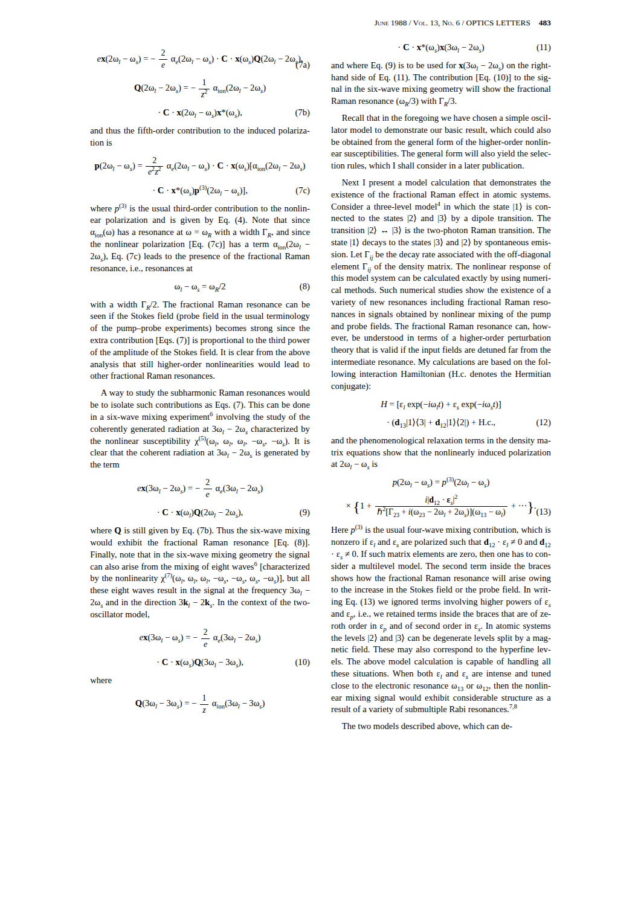June 1988 / Vol. 13, No. 6 / OPTICS LETTERS 483
ex(2ωl − ωs) = − 2 e αe(2ωl − ωs) · C · x(ωs)Q(2ωl − 2ωs), (7a)
Q(2ωl − 2ωs) = − 1 z2 αion(2ωl − 2ωs)
· C · x(2ωl − ωs)x*(ωs), (7b)
and thus the fifth-order contribution to the induced polarization is
p(2ωl − ωs) = 2 e2z2 αe(2ωl − ωs) · C · x(ωs)[αion(2ωl − 2ωs)
· C · x*(ωs)p(3)(2ωl − ωs)], (7c)
where p(3) is the usual third-order contribution to the nonlinear polarization and is given by Eq. (4). Note that since αion(ω) has a resonance at ω = ωR with a width ΓR, and since the nonlinear polarization [Eq. (7c)] has a term αion(2ωl − 2ωs), Eq. (7c) leads to the presence of the fractional Raman resonance, i.e., resonances at
ωl − ωs = ωR/2 (8)
with a width ΓR/2. The fractional Raman resonance can be seen if the Stokes field (probe field in the usual terminology of the pump–probe experiments) becomes strong since the extra contribution [Eqs. (7)] is proportional to the third power of the amplitude of the Stokes field. It is clear from the above analysis that still higher-order nonlinearities would lead to other fractional Raman resonances.
A way to study the subharmonic Raman resonances would be to isolate such contributions as Eqs. (7). This can be done in a six-wave mixing experiment6 involving the study of the coherently generated radiation at 3ωl − 2ωs characterized by the nonlinear susceptibility χ(5)(ωl, ωl, ωl, −ωs, −ωs). It is clear that the coherent radiation at 3ωl − 2ωs is generated by the term
ex(3ωl − 2ωs) = − 2 e αe(3ωl − 2ωs)
· C · x(ωl)Q(2ωl − 2ωs), (9)
where Q is still given by Eq. (7b). Thus the six-wave mixing would exhibit the fractional Raman resonance [Eq. (8)]. Finally, note that in the six-wave mixing geometry the signal can also arise from the mixing of eight waves6 [characterized by the nonlinearity χ(7)(ωl, ωl, ωl, −ωs, −ωs, ωs, −ωs)], but all these eight waves result in the signal at the frequency 3ωl − 2ωs and in the direction 3kl − 2ks. In the context of the two-oscillator model,
ex(3ωl − ωs) = − 2 e αe(3ωl − 2ωs)
· C · x(ωs)Q(3ωl − 3ωs), (10)
where
Q(3ωl − 3ωs) = − 1 z αion(3ωl − 3ωs)
· C · x*(ωs)x(3ωl − 2ωs) (11)
and where Eq. (9) is to be used for x(3ωl − 2ωs) on the right-hand side of Eq. (11). The contribution [Eq. (10)] to the signal in the six-wave mixing geometry will show the fractional Raman resonance (ωR/3) with ΓR/3.
Recall that in the foregoing we have chosen a simple oscillator model to demonstrate our basic result, which could also be obtained from the general form of the higher-order nonlinear susceptibilities. The general form will also yield the selection rules, which I shall consider in a later publication.
Next I present a model calculation that demonstrates the existence of the fractional Raman effect in atomic systems. Consider a three-level model4 in which the state |1⟩ is connected to the states |2⟩ and |3⟩ by a dipole transition. The transition |2⟩ ↔ |3⟩ is the two-photon Raman transition. The state |1⟩ decays to the states |3⟩ and |2⟩ by spontaneous emission. Let Γij be the decay rate associated with the off-diagonal element Γij of the density matrix. The nonlinear response of this model system can be calculated exactly by using numerical methods. Such numerical studies show the existence of a variety of new resonances including fractional Raman resonances in signals obtained by nonlinear mixing of the pump and probe fields. The fractional Raman resonance can, however, be understood in terms of a higher-order perturbation theory that is valid if the input fields are detuned far from the intermediate resonance. My calculations are based on the following interaction Hamiltonian (H.c. denotes the Hermitian conjugate):
H = [εl exp(−iωlt) + εs exp(−iωst)]
· (d13|1⟩⟨3| + d12|1⟩⟨2|) + H.c., (12)
and the phenomenological relaxation terms in the density matrix equations show that the nonlinearly induced polarization at 2ωl − ωs is
p(2ωl − ωs) = p(3)(2ωl − ωs)
× {1 + i|d12 · εs|2 ℏ2[Γ23 + i(ω23 − 2ωl + 2ωs)](ω13 − ωl) + ···}. (13)
Here p(3) is the usual four-wave mixing contribution, which is nonzero if εl and εs are polarized such that d12 · εl ≠ 0 and d12 · εs ≠ 0. If such matrix elements are zero, then one has to consider a multilevel model. The second term inside the braces shows how the fractional Raman resonance will arise owing to the increase in the Stokes field or the probe field. In writing Eq. (13) we ignored terms involving higher powers of εs and εp, i.e., we retained terms inside the braces that are of zeroth order in εp and of second order in εs. In atomic systems the levels |2⟩ and |3⟩ can be degenerate levels split by a magnetic field. These may also correspond to the hyperfine levels. The above model calculation is capable of handling all these situations. When both εl and εs are intense and tuned close to the electronic resonance ω13 or ω12, then the nonlinear mixing signal would exhibit considerable structure as a result of a variety of submultiple Rabi resonances.7,8
The two models described above, which can de-